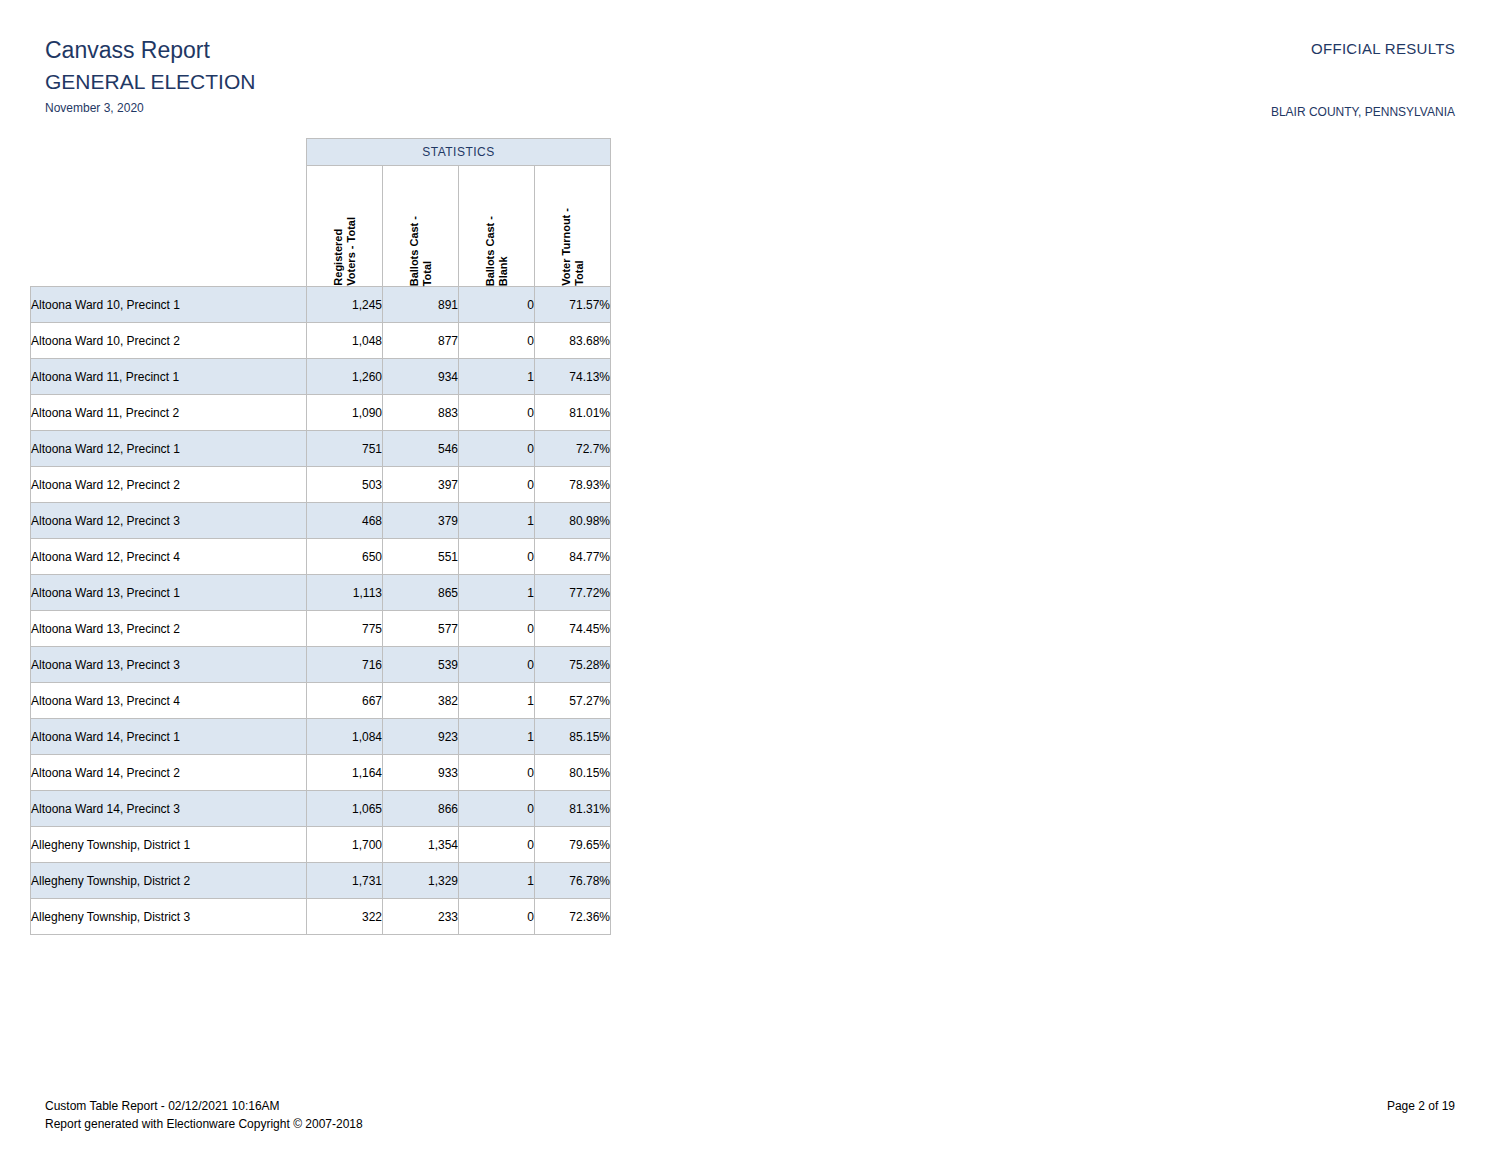Canvass Report
GENERAL ELECTION
November 3, 2020
OFFICIAL RESULTS
BLAIR COUNTY, PENNSYLVANIA
| | STATISTICS |
| --- | --- |
| | Registered Voters - Total | Ballots Cast - Total | Ballots Cast - Blank | Voter Turnout - Total |
| Altoona Ward 10, Precinct 1 | 1,245 | 891 | 0 | 71.57% |
| Altoona Ward 10, Precinct 2 | 1,048 | 877 | 0 | 83.68% |
| Altoona Ward 11, Precinct 1 | 1,260 | 934 | 1 | 74.13% |
| Altoona Ward 11, Precinct 2 | 1,090 | 883 | 0 | 81.01% |
| Altoona Ward 12, Precinct 1 | 751 | 546 | 0 | 72.7% |
| Altoona Ward 12, Precinct 2 | 503 | 397 | 0 | 78.93% |
| Altoona Ward 12, Precinct 3 | 468 | 379 | 1 | 80.98% |
| Altoona Ward 12, Precinct 4 | 650 | 551 | 0 | 84.77% |
| Altoona Ward 13, Precinct 1 | 1,113 | 865 | 1 | 77.72% |
| Altoona Ward 13, Precinct 2 | 775 | 577 | 0 | 74.45% |
| Altoona Ward 13, Precinct 3 | 716 | 539 | 0 | 75.28% |
| Altoona Ward 13, Precinct 4 | 667 | 382 | 1 | 57.27% |
| Altoona Ward 14, Precinct 1 | 1,084 | 923 | 1 | 85.15% |
| Altoona Ward 14, Precinct 2 | 1,164 | 933 | 0 | 80.15% |
| Altoona Ward 14, Precinct 3 | 1,065 | 866 | 0 | 81.31% |
| Allegheny Township, District 1 | 1,700 | 1,354 | 0 | 79.65% |
| Allegheny Township, District 2 | 1,731 | 1,329 | 1 | 76.78% |
| Allegheny Township, District 3 | 322 | 233 | 0 | 72.36% |
Custom Table Report - 02/12/2021 10:16AM Page 2 of 19
Report generated with Electionware Copyright © 2007-2018